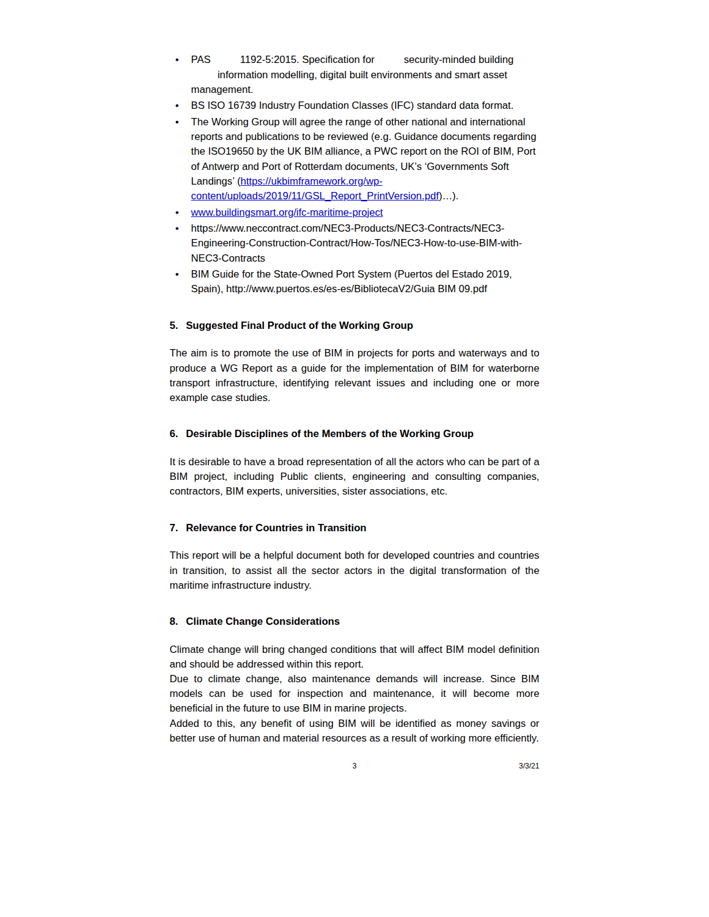PAS 1192-5:2015. Specification for security-minded building information modelling, digital built environments and smart asset management.
BS ISO 16739 Industry Foundation Classes (IFC) standard data format.
The Working Group will agree the range of other national and international reports and publications to be reviewed (e.g. Guidance documents regarding the ISO19650 by the UK BIM alliance, a PWC report on the ROI of BIM, Port of Antwerp and Port of Rotterdam documents, UK’s ‘Governments Soft Landings’ (https://ukbimframework.org/wp-content/uploads/2019/11/GSL_Report_PrintVersion.pdf)…).
www.buildingsmart.org/ifc-maritime-project
https://www.neccontract.com/NEC3-Products/NEC3-Contracts/NEC3-Engineering-Construction-Contract/How-Tos/NEC3-How-to-use-BIM-with-NEC3-Contracts
BIM Guide for the State-Owned Port System (Puertos del Estado 2019, Spain), http://www.puertos.es/es-es/BibliotecaV2/Guia BIM 09.pdf
5. Suggested Final Product of the Working Group
The aim is to promote the use of BIM in projects for ports and waterways and to produce a WG Report as a guide for the implementation of BIM for waterborne transport infrastructure, identifying relevant issues and including one or more example case studies.
6. Desirable Disciplines of the Members of the Working Group
It is desirable to have a broad representation of all the actors who can be part of a BIM project, including Public clients, engineering and consulting companies, contractors, BIM experts, universities, sister associations, etc.
7. Relevance for Countries in Transition
This report will be a helpful document both for developed countries and countries in transition, to assist all the sector actors in the digital transformation of the maritime infrastructure industry.
8. Climate Change Considerations
Climate change will bring changed conditions that will affect BIM model definition and should be addressed within this report.
Due to climate change, also maintenance demands will increase. Since BIM models can be used for inspection and maintenance, it will become more beneficial in the future to use BIM in marine projects.
Added to this, any benefit of using BIM will be identified as money savings or better use of human and material resources as a result of working more efficiently.
3
3/3/21